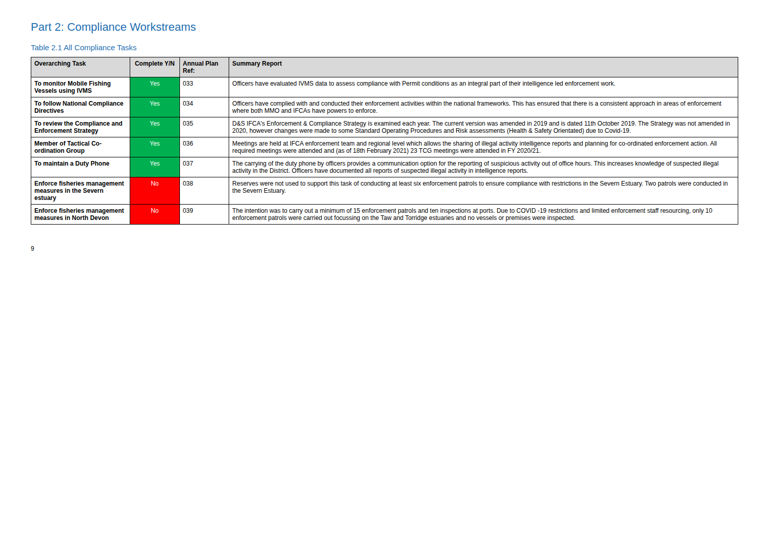Part 2: Compliance Workstreams
Table 2.1 All Compliance Tasks
| Overarching Task | Complete Y/N | Annual Plan Ref: | Summary Report |
| --- | --- | --- | --- |
| To monitor Mobile Fishing Vessels using IVMS | Yes | 033 | Officers have evaluated IVMS data to assess compliance with Permit conditions as an integral part of their intelligence led enforcement work. |
| To follow National Compliance Directives | Yes | 034 | Officers have complied with and conducted their enforcement activities within the national frameworks. This has ensured that there is a consistent approach in areas of enforcement where both MMO and IFCAs have powers to enforce. |
| To review the Compliance and Enforcement Strategy | Yes | 035 | D&S IFCA's Enforcement & Compliance Strategy is examined each year. The current version was amended in 2019 and is dated 11th October 2019. The Strategy was not amended in 2020, however changes were made to some Standard Operating Procedures and Risk assessments (Health & Safety Orientated) due to Covid-19. |
| Member of Tactical Co-ordination Group | Yes | 036 | Meetings are held at IFCA enforcement team and regional level which allows the sharing of illegal activity intelligence reports and planning for co-ordinated enforcement action. All required meetings were attended and (as of 18th February 2021) 23 TCG meetings were attended in FY 2020/21. |
| To maintain a Duty Phone | Yes | 037 | The carrying of the duty phone by officers provides a communication option for the reporting of suspicious activity out of office hours. This increases knowledge of suspected illegal activity in the District. Officers have documented all reports of suspected illegal activity in intelligence reports. |
| Enforce fisheries management measures in the Severn estuary | No | 038 | Reserves were not used to support this task of conducting at least six enforcement patrols to ensure compliance with restrictions in the Severn Estuary. Two patrols were conducted in the Severn Estuary. |
| Enforce fisheries management measures in North Devon | No | 039 | The intention was to carry out a minimum of 15 enforcement patrols and ten inspections at ports. Due to COVID -19 restrictions and limited enforcement staff resourcing, only 10 enforcement patrols were carried out focussing on the Taw and Torridge estuaries and no vessels or premises were inspected. |
9